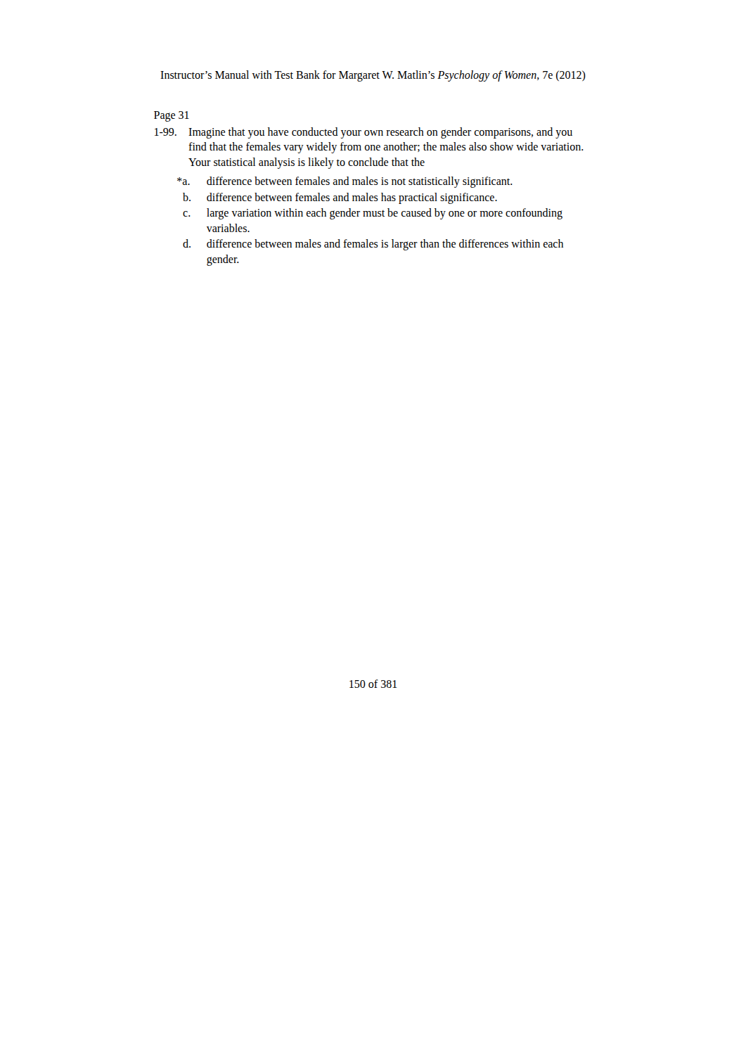Instructor’s Manual with Test Bank for Margaret W. Matlin’s Psychology of Women, 7e (2012)
Page 31
1-99.
Imagine that you have conducted your own research on gender comparisons, and you find that the females vary widely from one another; the males also show wide variation. Your statistical analysis is likely to conclude that the
*a. difference between females and males is not statistically significant.
b. difference between females and males has practical significance.
c. large variation within each gender must be caused by one or more confounding variables.
d. difference between males and females is larger than the differences within each gender.
150 of 381